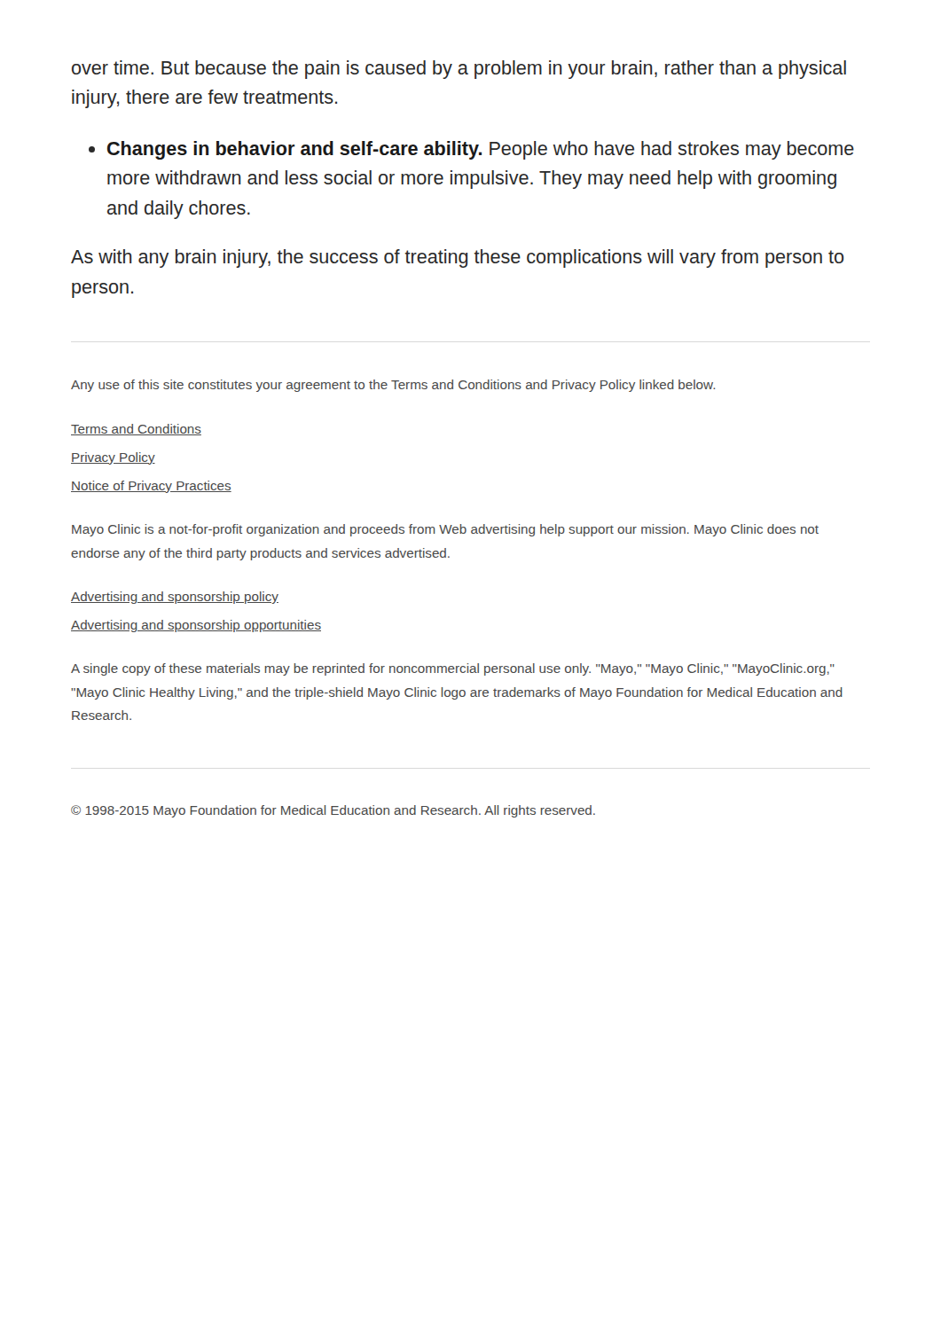over time. But because the pain is caused by a problem in your brain, rather than a physical injury, there are few treatments.
Changes in behavior and self-care ability. People who have had strokes may become more withdrawn and less social or more impulsive. They may need help with grooming and daily chores.
As with any brain injury, the success of treating these complications will vary from person to person.
Any use of this site constitutes your agreement to the Terms and Conditions and Privacy Policy linked below.
Terms and Conditions Privacy Policy Notice of Privacy Practices
Mayo Clinic is a not-for-profit organization and proceeds from Web advertising help support our mission. Mayo Clinic does not endorse any of the third party products and services advertised.
Advertising and sponsorship policy Advertising and sponsorship opportunities
A single copy of these materials may be reprinted for noncommercial personal use only. "Mayo," "Mayo Clinic," "MayoClinic.org," "Mayo Clinic Healthy Living," and the triple-shield Mayo Clinic logo are trademarks of Mayo Foundation for Medical Education and Research.
© 1998-2015 Mayo Foundation for Medical Education and Research. All rights reserved.